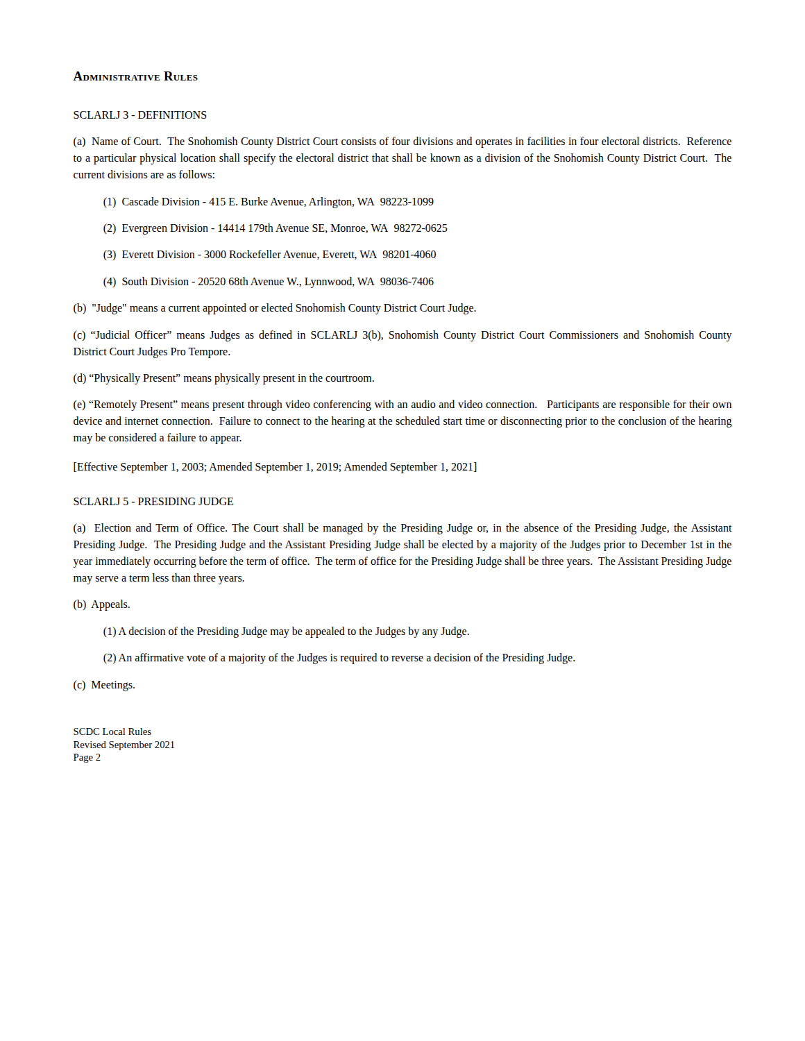Administrative Rules
SCLARLJ 3 - DEFINITIONS
(a) Name of Court. The Snohomish County District Court consists of four divisions and operates in facilities in four electoral districts. Reference to a particular physical location shall specify the electoral district that shall be known as a division of the Snohomish County District Court. The current divisions are as follows:
(1) Cascade Division - 415 E. Burke Avenue, Arlington, WA 98223-1099
(2) Evergreen Division - 14414 179th Avenue SE, Monroe, WA 98272-0625
(3) Everett Division - 3000 Rockefeller Avenue, Everett, WA 98201-4060
(4) South Division - 20520 68th Avenue W., Lynnwood, WA 98036-7406
(b) "Judge" means a current appointed or elected Snohomish County District Court Judge.
(c) “Judicial Officer” means Judges as defined in SCLARLJ 3(b), Snohomish County District Court Commissioners and Snohomish County District Court Judges Pro Tempore.
(d) “Physically Present” means physically present in the courtroom.
(e) “Remotely Present” means present through video conferencing with an audio and video connection. Participants are responsible for their own device and internet connection. Failure to connect to the hearing at the scheduled start time or disconnecting prior to the conclusion of the hearing may be considered a failure to appear.
[Effective September 1, 2003; Amended September 1, 2019; Amended September 1, 2021]
SCLARLJ 5 - PRESIDING JUDGE
(a) Election and Term of Office. The Court shall be managed by the Presiding Judge or, in the absence of the Presiding Judge, the Assistant Presiding Judge. The Presiding Judge and the Assistant Presiding Judge shall be elected by a majority of the Judges prior to December 1st in the year immediately occurring before the term of office. The term of office for the Presiding Judge shall be three years. The Assistant Presiding Judge may serve a term less than three years.
(b) Appeals.
(1) A decision of the Presiding Judge may be appealed to the Judges by any Judge.
(2) An affirmative vote of a majority of the Judges is required to reverse a decision of the Presiding Judge.
(c) Meetings.
SCDC Local Rules
Revised September 2021
Page 2